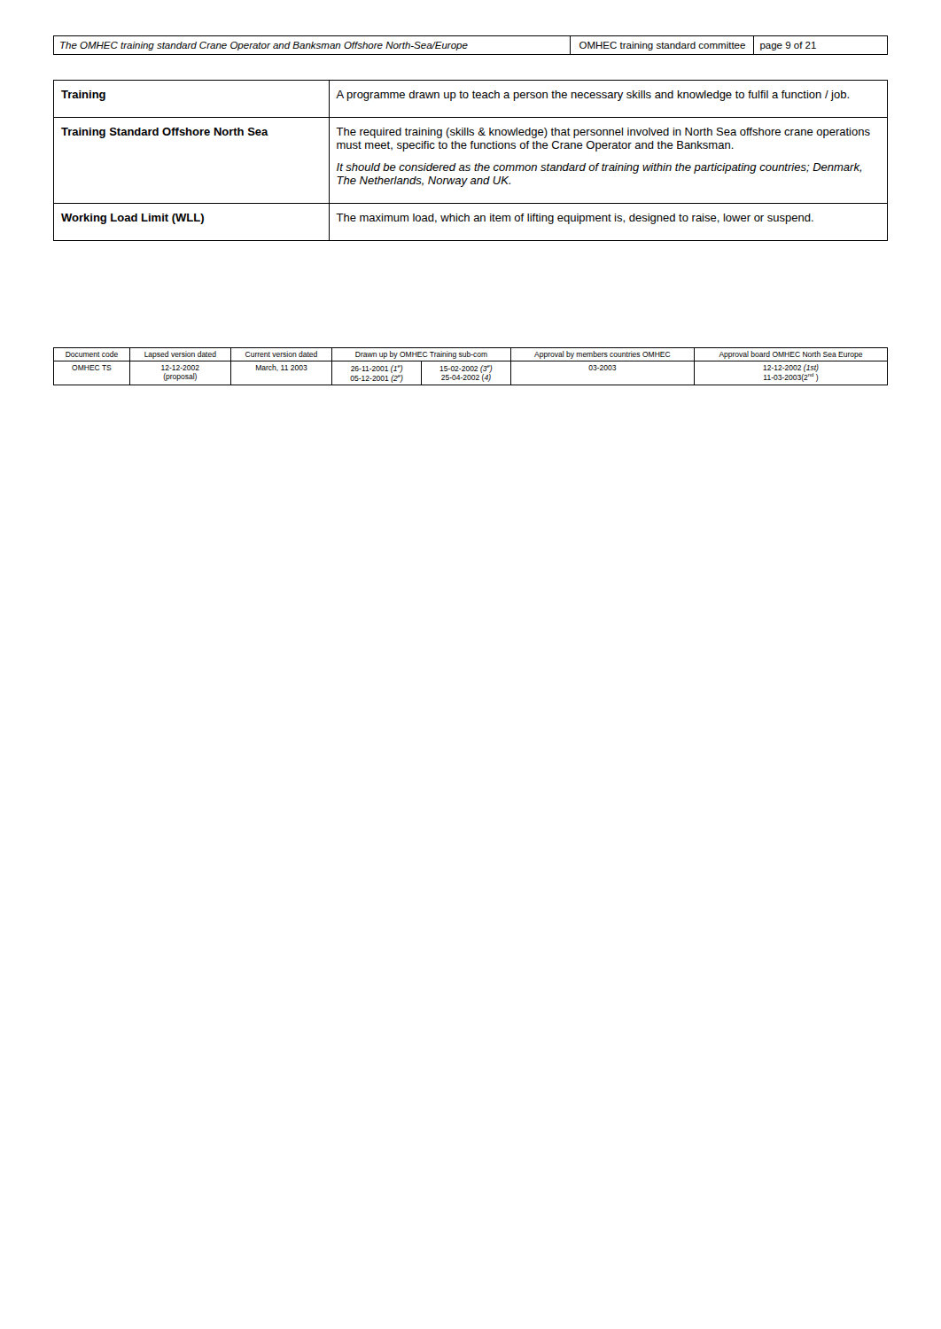| The OMHEC training standard Crane Operator and Banksman Offshore North-Sea/Europe | OMHEC training standard committee | page 9 of 21 |
| Training | A programme drawn up to teach a person the necessary skills and knowledge to fulfil a function / job. |
| Training Standard Offshore North Sea | The required training (skills & knowledge) that personnel involved in North Sea offshore crane operations must meet, specific to the functions of the Crane Operator and the Banksman. It should be considered as the common standard of training within the participating countries; Denmark, The Netherlands, Norway and UK. |
| Working Load Limit (WLL) | The maximum load, which an item of lifting equipment is, designed to raise, lower or suspend. |
| Document code | Lapsed version dated | Current version dated | Drawn up by OMHEC Training sub-com | Approval by members countries OMHEC | Approval board OMHEC North Sea Europe |
| --- | --- | --- | --- | --- | --- |
| OMHEC TS | 12-12-2002 (proposal) | March, 11 2003 | 26-11-2001 (1 e ) 05-12-2001 (2 e ) | 15-02-2002 (3 e ) 25-04-2002 ( 4) | 03-2003 | 12-12-2002 (1st) 11-03-2003(2 nd ) |